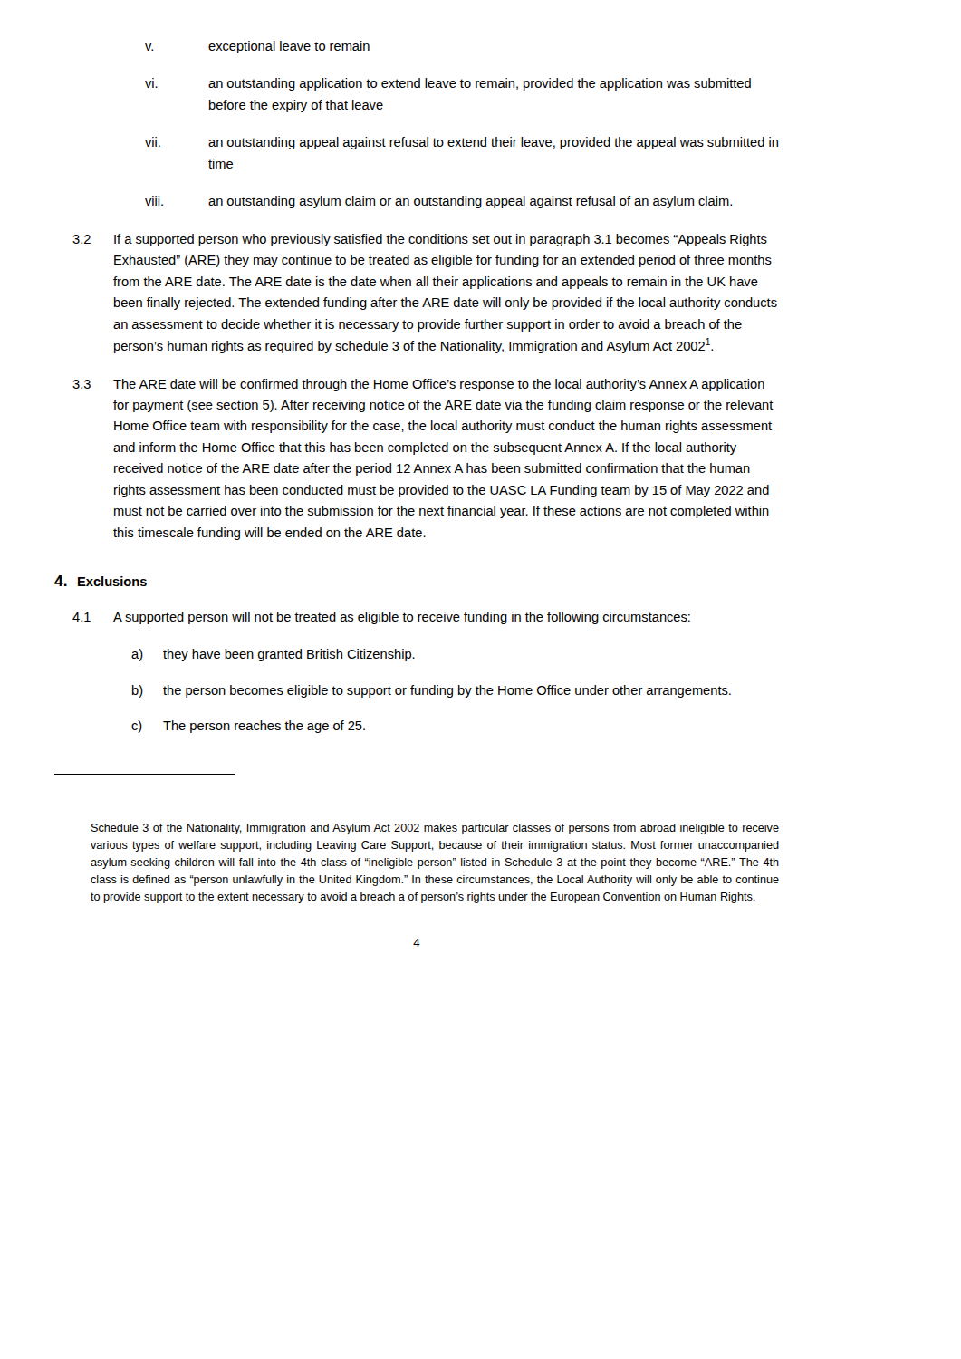v. exceptional leave to remain
vi. an outstanding application to extend leave to remain, provided the application was submitted before the expiry of that leave
vii. an outstanding appeal against refusal to extend their leave, provided the appeal was submitted in time
viii. an outstanding asylum claim or an outstanding appeal against refusal of an asylum claim.
3.2
If a supported person who previously satisfied the conditions set out in paragraph 3.1 becomes “Appeals Rights Exhausted” (ARE) they may continue to be treated as eligible for funding for an extended period of three months from the ARE date. The ARE date is the date when all their applications and appeals to remain in the UK have been finally rejected. The extended funding after the ARE date will only be provided if the local authority conducts an assessment to decide whether it is necessary to provide further support in order to avoid a breach of the person’s human rights as required by schedule 3 of the Nationality, Immigration and Asylum Act 20021.
3.3
The ARE date will be confirmed through the Home Office’s response to the local authority’s Annex A application for payment (see section 5). After receiving notice of the ARE date via the funding claim response or the relevant Home Office team with responsibility for the case, the local authority must conduct the human rights assessment and inform the Home Office that this has been completed on the subsequent Annex A. If the local authority received notice of the ARE date after the period 12 Annex A has been submitted confirmation that the human rights assessment has been conducted must be provided to the UASC LA Funding team by 15 of May 2022 and must not be carried over into the submission for the next financial year. If these actions are not completed within this timescale funding will be ended on the ARE date.
4. Exclusions
4.1
A supported person will not be treated as eligible to receive funding in the following circumstances:
a) they have been granted British Citizenship.
b) the person becomes eligible to support or funding by the Home Office under other arrangements.
c) The person reaches the age of 25.
Schedule 3 of the Nationality, Immigration and Asylum Act 2002 makes particular classes of persons from abroad ineligible to receive various types of welfare support, including Leaving Care Support, because of their immigration status. Most former unaccompanied asylum-seeking children will fall into the 4th class of “ineligible person” listed in Schedule 3 at the point they become “ARE.” The 4th class is defined as “person unlawfully in the United Kingdom.” In these circumstances, the Local Authority will only be able to continue to provide support to the extent necessary to avoid a breach a of person’s rights under the European Convention on Human Rights.
4